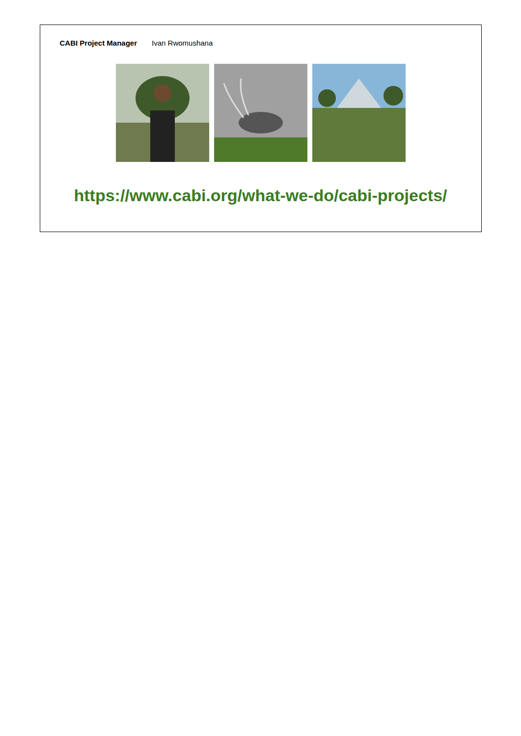CABI Project Manager Ivan Rwomushana
https://www.cabi.org/what-we-do/cabi-projects/